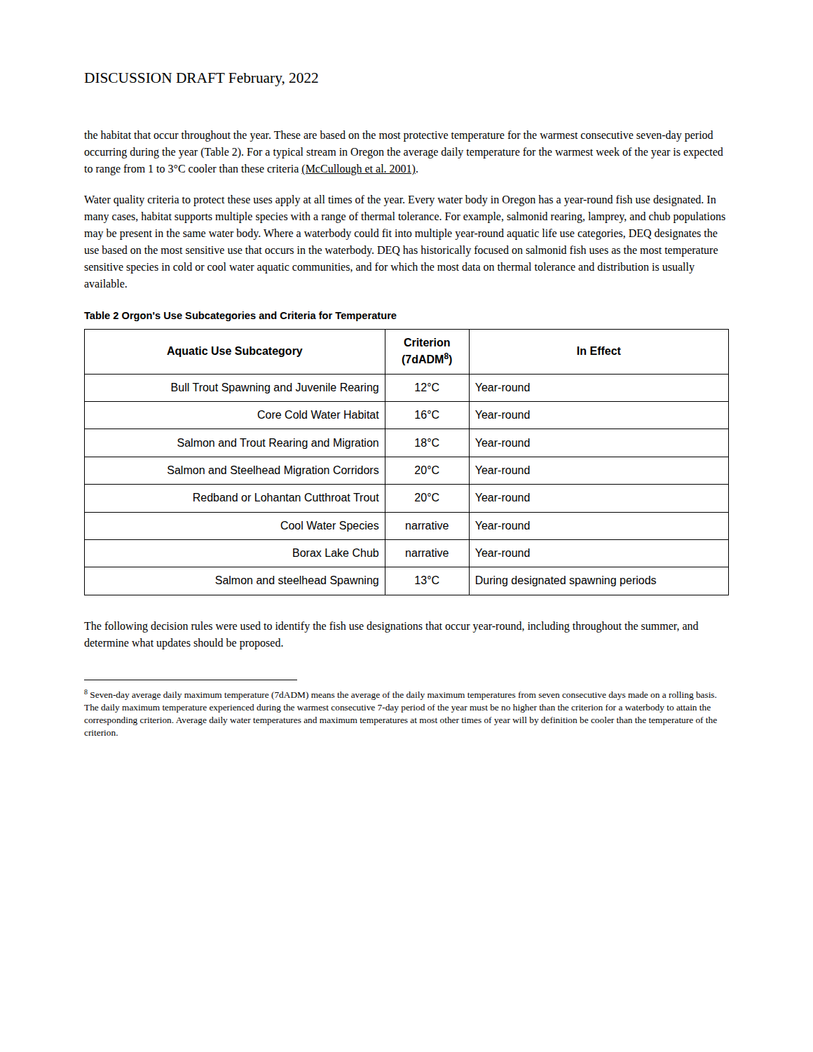DISCUSSION DRAFT February, 2022
the habitat that occur throughout the year. These are based on the most protective temperature for the warmest consecutive seven-day period occurring during the year (Table 2). For a typical stream in Oregon the average daily temperature for the warmest week of the year is expected to range from 1 to 3°C cooler than these criteria (McCullough et al. 2001).
Water quality criteria to protect these uses apply at all times of the year. Every water body in Oregon has a year-round fish use designated. In many cases, habitat supports multiple species with a range of thermal tolerance. For example, salmonid rearing, lamprey, and chub populations may be present in the same water body. Where a waterbody could fit into multiple year-round aquatic life use categories, DEQ designates the use based on the most sensitive use that occurs in the waterbody. DEQ has historically focused on salmonid fish uses as the most temperature sensitive species in cold or cool water aquatic communities, and for which the most data on thermal tolerance and distribution is usually available.
Table 2 Orgon's Use Subcategories and Criteria for Temperature
| Aquatic Use Subcategory | Criterion (7dADM 8 ) | In Effect |
| --- | --- | --- |
| Bull Trout Spawning and Juvenile Rearing | 12°C | Year-round |
| Core Cold Water Habitat | 16°C | Year-round |
| Salmon and Trout Rearing and Migration | 18°C | Year-round |
| Salmon and Steelhead Migration Corridors | 20°C | Year-round |
| Redband or Lohantan Cutthroat Trout | 20°C | Year-round |
| Cool Water Species | narrative | Year-round |
| Borax Lake Chub | narrative | Year-round |
| Salmon and steelhead Spawning | 13°C | During designated spawning periods |
The following decision rules were used to identify the fish use designations that occur year-round, including throughout the summer, and determine what updates should be proposed.
8 Seven-day average daily maximum temperature (7dADM) means the average of the daily maximum temperatures from seven consecutive days made on a rolling basis. The daily maximum temperature experienced during the warmest consecutive 7-day period of the year must be no higher than the criterion for a waterbody to attain the corresponding criterion. Average daily water temperatures and maximum temperatures at most other times of year will by definition be cooler than the temperature of the criterion.